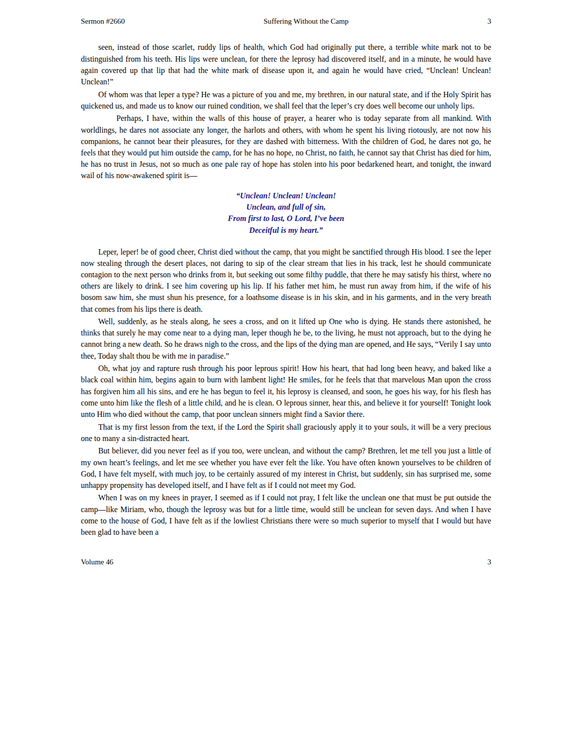Sermon #2660 Suffering Without the Camp 3
seen, instead of those scarlet, ruddy lips of health, which God had originally put there, a terrible white mark not to be distinguished from his teeth. His lips were unclean, for there the leprosy had discovered itself, and in a minute, he would have again covered up that lip that had the white mark of disease upon it, and again he would have cried, “Unclean! Unclean! Unclean!”
Of whom was that leper a type? He was a picture of you and me, my brethren, in our natural state, and if the Holy Spirit has quickened us, and made us to know our ruined condition, we shall feel that the leper’s cry does well become our unholy lips.
Perhaps, I have, within the walls of this house of prayer, a hearer who is today separate from all mankind. With worldlings, he dares not associate any longer, the harlots and others, with whom he spent his living riotously, are not now his companions, he cannot bear their pleasures, for they are dashed with bitterness. With the children of God, he dares not go, he feels that they would put him outside the camp, for he has no hope, no Christ, no faith, he cannot say that Christ has died for him, he has no trust in Jesus, not so much as one pale ray of hope has stolen into his poor bedarkened heart, and tonight, the inward wail of his now-awakened spirit is—
“Unclean! Unclean! Unclean!
Unclean, and full of sin,
From first to last, O Lord, I’ve been
Deceitful is my heart.”
Leper, leper! be of good cheer, Christ died without the camp, that you might be sanctified through His blood. I see the leper now stealing through the desert places, not daring to sip of the clear stream that lies in his track, lest he should communicate contagion to the next person who drinks from it, but seeking out some filthy puddle, that there he may satisfy his thirst, where no others are likely to drink. I see him covering up his lip. If his father met him, he must run away from him, if the wife of his bosom saw him, she must shun his presence, for a loathsome disease is in his skin, and in his garments, and in the very breath that comes from his lips there is death.
Well, suddenly, as he steals along, he sees a cross, and on it lifted up One who is dying. He stands there astonished, he thinks that surely he may come near to a dying man, leper though he be, to the living, he must not approach, but to the dying he cannot bring a new death. So he draws nigh to the cross, and the lips of the dying man are opened, and He says, “Verily I say unto thee, Today shalt thou be with me in paradise.”
Oh, what joy and rapture rush through his poor leprous spirit! How his heart, that had long been heavy, and baked like a black coal within him, begins again to burn with lambent light! He smiles, for he feels that that marvelous Man upon the cross has forgiven him all his sins, and ere he has begun to feel it, his leprosy is cleansed, and soon, he goes his way, for his flesh has come unto him like the flesh of a little child, and he is clean. O leprous sinner, hear this, and believe it for yourself! Tonight look unto Him who died without the camp, that poor unclean sinners might find a Savior there.
That is my first lesson from the text, if the Lord the Spirit shall graciously apply it to your souls, it will be a very precious one to many a sin-distracted heart.
But believer, did you never feel as if you too, were unclean, and without the camp? Brethren, let me tell you just a little of my own heart’s feelings, and let me see whether you have ever felt the like. You have often known yourselves to be children of God, I have felt myself, with much joy, to be certainly assured of my interest in Christ, but suddenly, sin has surprised me, some unhappy propensity has developed itself, and I have felt as if I could not meet my God.
When I was on my knees in prayer, I seemed as if I could not pray, I felt like the unclean one that must be put outside the camp—like Miriam, who, though the leprosy was but for a little time, would still be unclean for seven days. And when I have come to the house of God, I have felt as if the lowliest Christians there were so much superior to myself that I would but have been glad to have been a
Volume 46 3